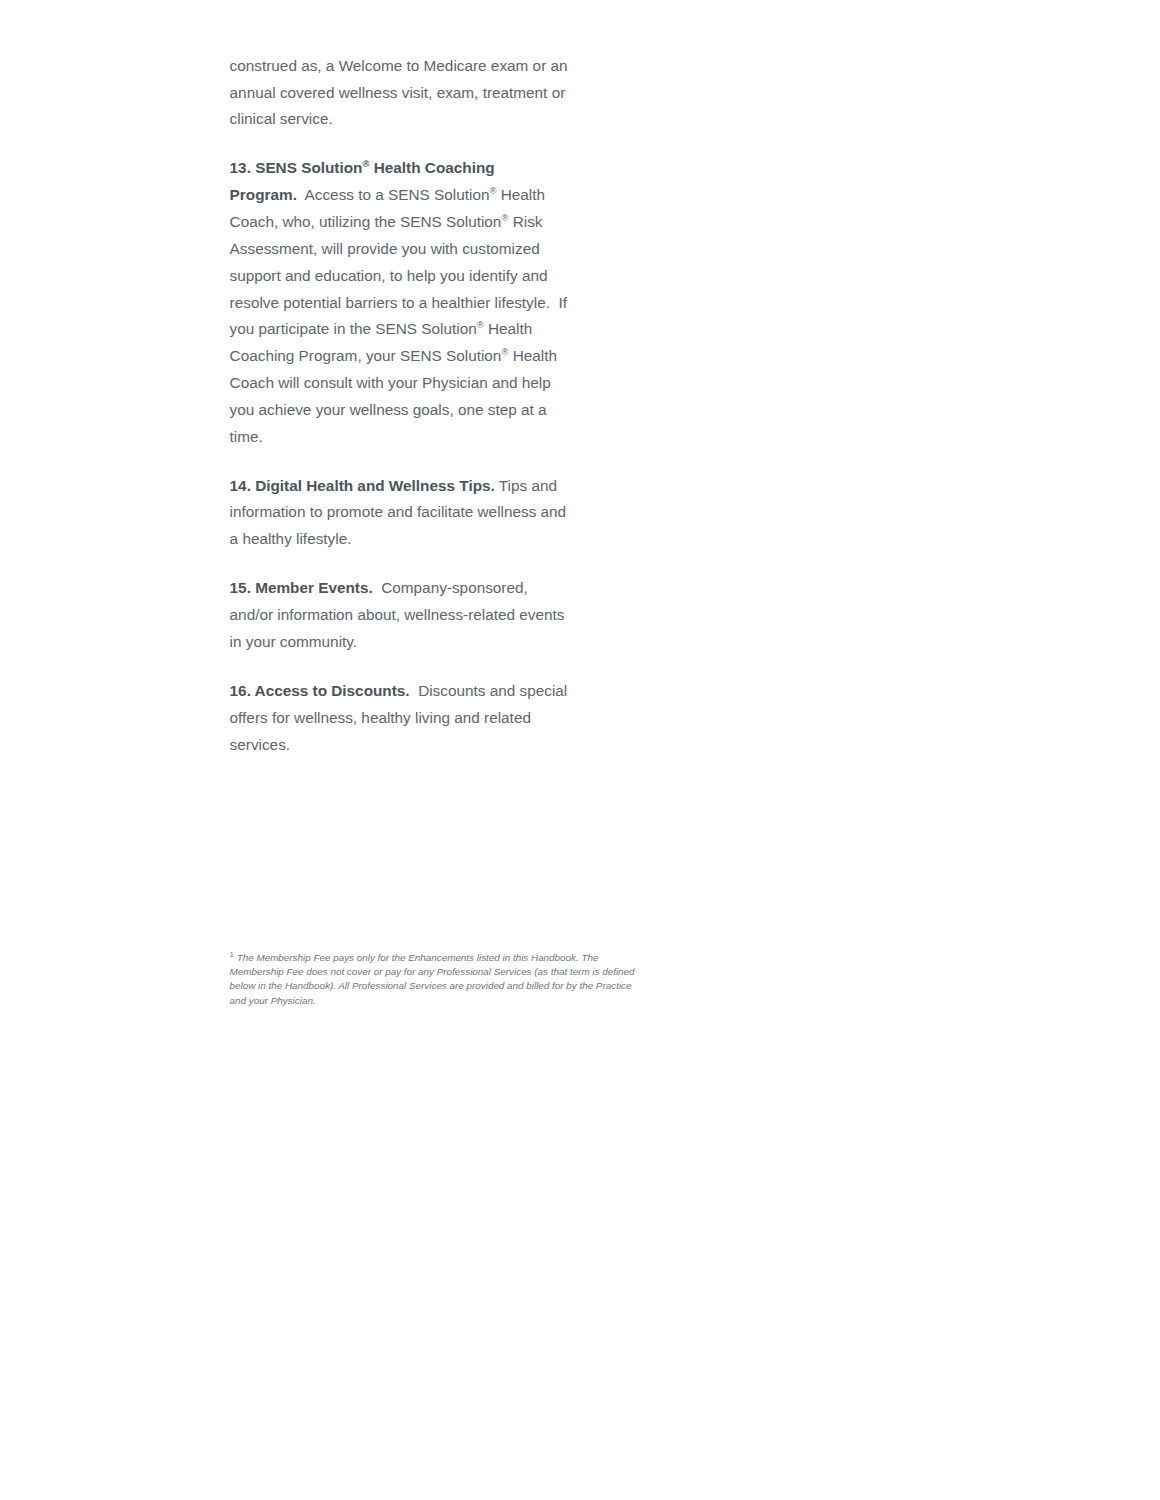construed as, a Welcome to Medicare exam or an annual covered wellness visit, exam, treatment or clinical service.
13. SENS Solution® Health Coaching Program. Access to a SENS Solution® Health Coach, who, utilizing the SENS Solution® Risk Assessment, will provide you with customized support and education, to help you identify and resolve potential barriers to a healthier lifestyle. If you participate in the SENS Solution® Health Coaching Program, your SENS Solution® Health Coach will consult with your Physician and help you achieve your wellness goals, one step at a time.
14. Digital Health and Wellness Tips. Tips and information to promote and facilitate wellness and a healthy lifestyle.
15. Member Events. Company-sponsored, and/or information about, wellness-related events in your community.
16. Access to Discounts. Discounts and special offers for wellness, healthy living and related services.
1 The Membership Fee pays only for the Enhancements listed in this Handbook. The Membership Fee does not cover or pay for any Professional Services (as that term is defined below in the Handbook). All Professional Services are provided and billed for by the Practice and your Physician.